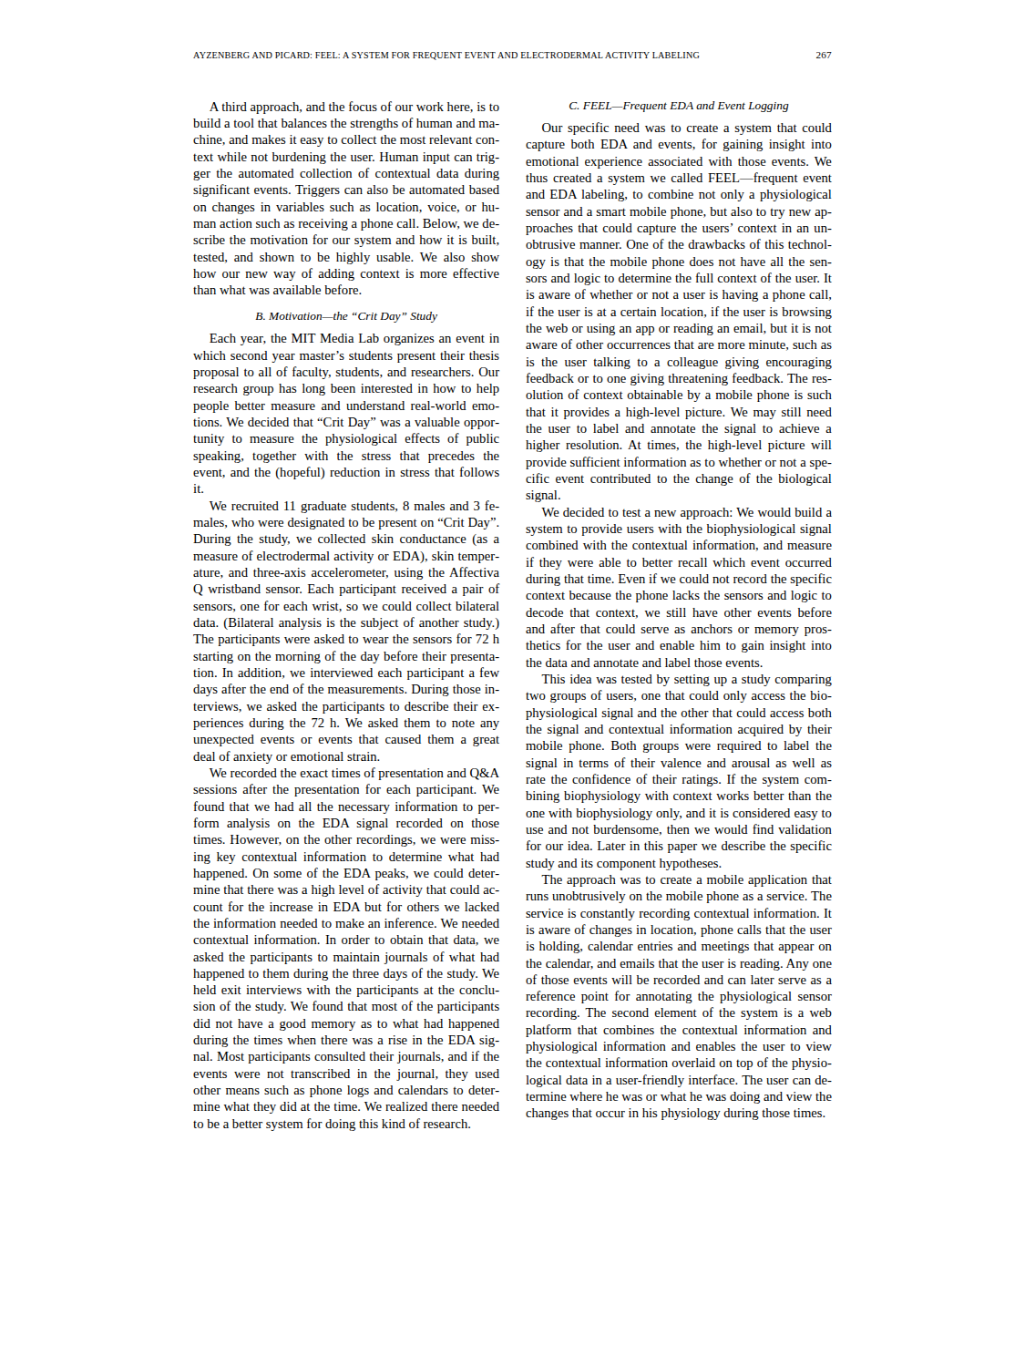Ayzenberg and Picard: FEEL: A System for Frequent Event and Electrodermal Activity Labeling 267
A third approach, and the focus of our work here, is to build a tool that balances the strengths of human and machine, and makes it easy to collect the most relevant context while not burdening the user. Human input can trigger the automated collection of contextual data during significant events. Triggers can also be automated based on changes in variables such as location, voice, or human action such as receiving a phone call. Below, we describe the motivation for our system and how it is built, tested, and shown to be highly usable. We also show how our new way of adding context is more effective than what was available before.
B. Motivation—the “Crit Day” Study
Each year, the MIT Media Lab organizes an event in which second year master’s students present their thesis proposal to all of faculty, students, and researchers. Our research group has long been interested in how to help people better measure and understand real-world emotions. We decided that “Crit Day” was a valuable opportunity to measure the physiological effects of public speaking, together with the stress that precedes the event, and the (hopeful) reduction in stress that follows it.
We recruited 11 graduate students, 8 males and 3 females, who were designated to be present on “Crit Day”. During the study, we collected skin conductance (as a measure of electrodermal activity or EDA), skin temperature, and three-axis accelerometer, using the Affectiva Q wristband sensor. Each participant received a pair of sensors, one for each wrist, so we could collect bilateral data. (Bilateral analysis is the subject of another study.) The participants were asked to wear the sensors for 72 h starting on the morning of the day before their presentation. In addition, we interviewed each participant a few days after the end of the measurements. During those interviews, we asked the participants to describe their experiences during the 72 h. We asked them to note any unexpected events or events that caused them a great deal of anxiety or emotional strain.
We recorded the exact times of presentation and Q&A sessions after the presentation for each participant. We found that we had all the necessary information to perform analysis on the EDA signal recorded on those times. However, on the other recordings, we were missing key contextual information to determine what had happened. On some of the EDA peaks, we could determine that there was a high level of activity that could account for the increase in EDA but for others we lacked the information needed to make an inference. We needed contextual information. In order to obtain that data, we asked the participants to maintain journals of what had happened to them during the three days of the study. We held exit interviews with the participants at the conclusion of the study. We found that most of the participants did not have a good memory as to what had happened during the times when there was a rise in the EDA signal. Most participants consulted their journals, and if the events were not transcribed in the journal, they used other means such as phone logs and calendars to determine what they did at the time. We realized there needed to be a better system for doing this kind of research.
C. FEEL—Frequent EDA and Event Logging
Our specific need was to create a system that could capture both EDA and events, for gaining insight into emotional experience associated with those events. We thus created a system we called FEEL—frequent event and EDA labeling, to combine not only a physiological sensor and a smart mobile phone, but also to try new approaches that could capture the users’ context in an unobtrusive manner. One of the drawbacks of this technology is that the mobile phone does not have all the sensors and logic to determine the full context of the user. It is aware of whether or not a user is having a phone call, if the user is at a certain location, if the user is browsing the web or using an app or reading an email, but it is not aware of other occurrences that are more minute, such as is the user talking to a colleague giving encouraging feedback or to one giving threatening feedback. The resolution of context obtainable by a mobile phone is such that it provides a high-level picture. We may still need the user to label and annotate the signal to achieve a higher resolution. At times, the high-level picture will provide sufficient information as to whether or not a specific event contributed to the change of the biological signal.
We decided to test a new approach: We would build a system to provide users with the biophysiological signal combined with the contextual information, and measure if they were able to better recall which event occurred during that time. Even if we could not record the specific context because the phone lacks the sensors and logic to decode that context, we still have other events before and after that could serve as anchors or memory prosthetics for the user and enable him to gain insight into the data and annotate and label those events.
This idea was tested by setting up a study comparing two groups of users, one that could only access the biophysiological signal and the other that could access both the signal and contextual information acquired by their mobile phone. Both groups were required to label the signal in terms of their valence and arousal as well as rate the confidence of their ratings. If the system combining biophysiology with context works better than the one with biophysiology only, and it is considered easy to use and not burdensome, then we would find validation for our idea. Later in this paper we describe the specific study and its component hypotheses.
The approach was to create a mobile application that runs unobtrusively on the mobile phone as a service. The service is constantly recording contextual information. It is aware of changes in location, phone calls that the user is holding, calendar entries and meetings that appear on the calendar, and emails that the user is reading. Any one of those events will be recorded and can later serve as a reference point for annotating the physiological sensor recording. The second element of the system is a web platform that combines the contextual information and physiological information and enables the user to view the contextual information overlaid on top of the physiological data in a user-friendly interface. The user can determine where he was or what he was doing and view the changes that occur in his physiology during those times.